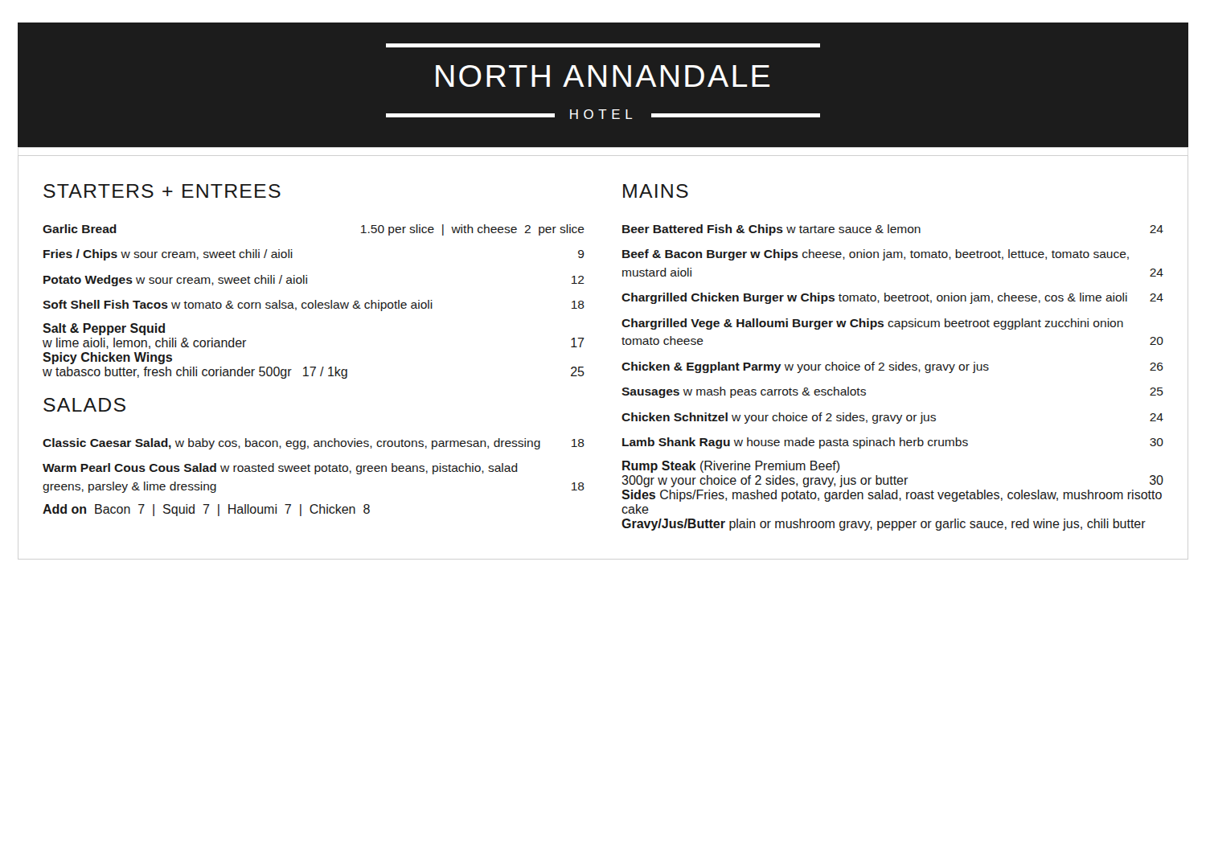NORTH ANNANDALE
HOTEL
STARTERS + ENTREES
Garlic Bread 1.50 per slice | with cheese 2 per slice
Fries / Chips w sour cream, sweet chili / aioli 9
Potato Wedges w sour cream, sweet chili / aioli 12
Soft Shell Fish Tacos w tomato & corn salsa, coleslaw & chipotle aioli 18
Salt & Pepper Squid w lime aioli, lemon, chili & coriander 17
Spicy Chicken Wings w tabasco butter, fresh chili coriander 500gr 17 / 1kg 25
SALADS
Classic Caesar Salad, w baby cos, bacon, egg, anchovies, croutons, parmesan, dressing 18
Warm Pearl Cous Cous Salad w roasted sweet potato, green beans, pistachio, salad greens, parsley & lime dressing 18
Add on Bacon 7 | Squid 7 | Halloumi 7 | Chicken 8
MAINS
Beer Battered Fish & Chips w tartare sauce & lemon 24
Beef & Bacon Burger w Chips cheese, onion jam, tomato, beetroot, lettuce, tomato sauce, mustard aioli 24
Chargrilled Chicken Burger w Chips tomato, beetroot, onion jam, cheese, cos & lime aioli 24
Chargrilled Vege & Halloumi Burger w Chips capsicum beetroot eggplant zucchini onion tomato cheese 20
Chicken & Eggplant Parmy w your choice of 2 sides, gravy or jus 26
Sausages w mash peas carrots & eschalots 25
Chicken Schnitzel w your choice of 2 sides, gravy or jus 24
Lamb Shank Ragu w house made pasta spinach herb crumbs 30
Rump Steak (Riverine Premium Beef) 300gr w your choice of 2 sides, gravy, jus or butter 30
Sides Chips/Fries, mashed potato, garden salad, roast vegetables, coleslaw, mushroom risotto cake
Gravy/Jus/Butter plain or mushroom gravy, pepper or garlic sauce, red wine jus, chili butter